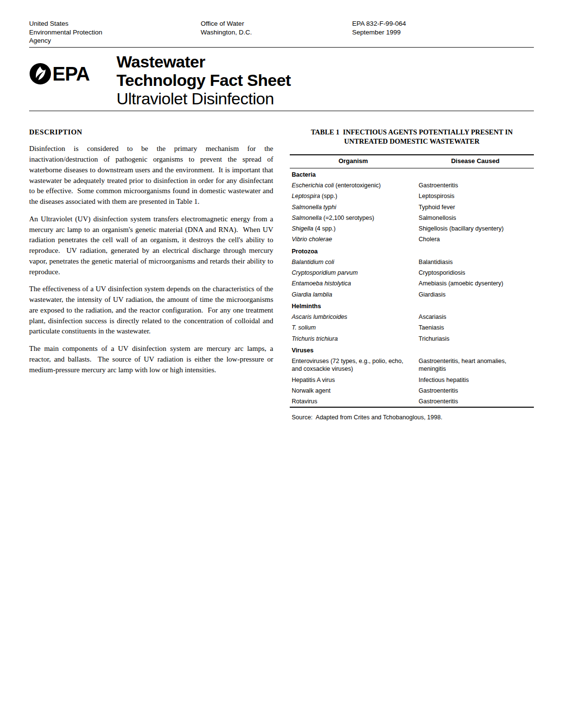| United States Environmental Protection Agency | Office of Water Washington, D.C. | EPA 832-F-99-064 September 1999 |
EPA
Wastewater
Technology Fact Sheet
Ultraviolet Disinfection
DESCRIPTION
Disinfection is considered to be the primary mechanism for the inactivation/destruction of pathogenic organisms to prevent the spread of waterborne diseases to downstream users and the environment. It is important that wastewater be adequately treated prior to disinfection in order for any disinfectant to be effective. Some common microorganisms found in domestic wastewater and the diseases associated with them are presented in Table 1.
An Ultraviolet (UV) disinfection system transfers electromagnetic energy from a mercury arc lamp to an organism's genetic material (DNA and RNA). When UV radiation penetrates the cell wall of an organism, it destroys the cell's ability to reproduce. UV radiation, generated by an electrical discharge through mercury vapor, penetrates the genetic material of microorganisms and retards their ability to reproduce.
The effectiveness of a UV disinfection system depends on the characteristics of the wastewater, the intensity of UV radiation, the amount of time the microorganisms are exposed to the radiation, and the reactor configuration. For any one treatment plant, disinfection success is directly related to the concentration of colloidal and particulate constituents in the wastewater.
The main components of a UV disinfection system are mercury arc lamps, a reactor, and ballasts. The source of UV radiation is either the low-pressure or medium-pressure mercury arc lamp with low or high intensities.
TABLE 1 INFECTIOUS AGENTS POTENTIALLY PRESENT IN UNTREATED DOMESTIC WASTEWATER
| Organism | Disease Caused |
| --- | --- |
| Bacteria |
| Escherichia coli (enterotoxigenic) | Gastroenteritis |
| Leptospira (spp.) | Leptospirosis |
| Salmonella typhi | Typhoid fever |
| Salmonella (=2,100 serotypes) | Salmonellosis |
| Shigella (4 spp.) | Shigellosis (bacillary dysentery) |
| Vibrio cholerae | Cholera |
| Protozoa |
| Balantidium coli | Balantidiasis |
| Cryptosporidium parvum | Cryptosporidiosis |
| Entamoeba histolytica | Amebiasis (amoebic dysentery) |
| Giardia lamblia | Giardiasis |
| Helminths |
| Ascaris lumbricoides | Ascariasis |
| T. solium | Taeniasis |
| Trichuris trichiura | Trichuriasis |
| Viruses |
| Enteroviruses (72 types, e.g., polio, echo, and coxsackie viruses) | Gastroenteritis, heart anomalies, meningitis |
| Hepatitis A virus | Infectious hepatitis |
| Norwalk agent | Gastroenteritis |
| Rotavirus | Gastroenteritis |
Source: Adapted from Crites and Tchobanoglous, 1998.